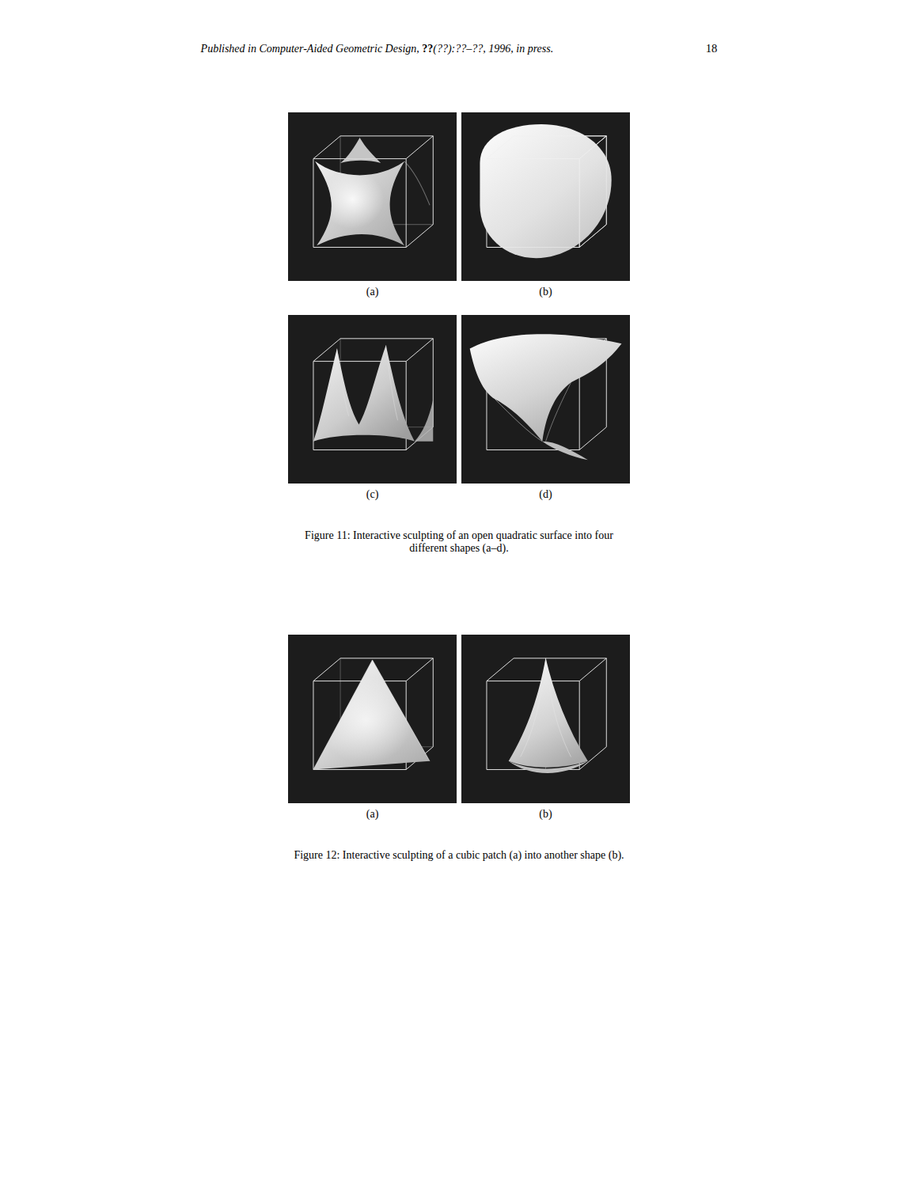Published in Computer-Aided Geometric Design, ??(??):??–??, 1996, in press.
18
(a)
(b)
(c)
(d)
Figure 11: Interactive sculpting of an open quadratic surface into four different shapes (a–d).
(a)
(b)
Figure 12: Interactive sculpting of a cubic patch (a) into another shape (b).